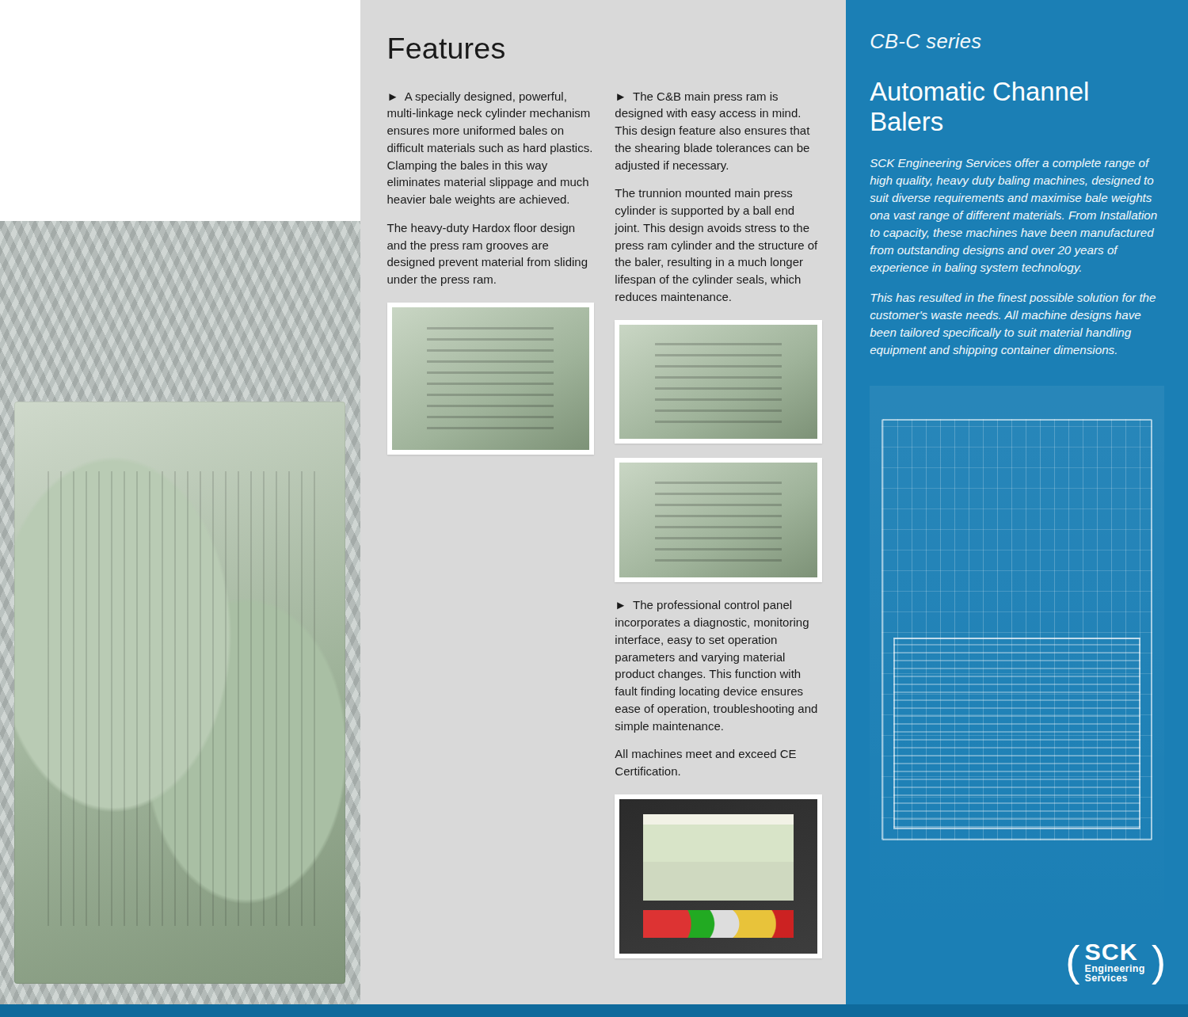Features
► A specially designed, powerful, multi-linkage neck cylinder mechanism ensures more uniformed bales on difficult materials such as hard plastics. Clamping the bales in this way eliminates material slippage and much heavier bale weights are achieved.
The heavy-duty Hardox floor design and the press ram grooves are designed prevent material from sliding under the press ram.
► The C&B main press ram is designed with easy access in mind. This design feature also ensures that the shearing blade tolerances can be adjusted if necessary.
The trunnion mounted main press cylinder is supported by a ball end joint. This design avoids stress to the press ram cylinder and the structure of the baler, resulting in a much longer lifespan of the cylinder seals, which reduces maintenance.
► The professional control panel incorporates a diagnostic, monitoring interface, easy to set operation parameters and varying material product changes. This function with fault finding locating device ensures ease of operation, troubleshooting and simple maintenance.
All machines meet and exceed CE Certification.
CB-C series
Automatic Channel Balers
SCK Engineering Services offer a complete range of high quality, heavy duty baling machines, designed to suit diverse requirements and maximise bale weights ona vast range of different materials. From Installation to capacity, these machines have been manufactured from outstanding designs and over 20 years of experience in baling system technology.
This has resulted in the finest possible solution for the customer's waste needs. All machine designs have been tailored specifically to suit material handling equipment and shipping container dimensions.
( SCK Engineering Services )